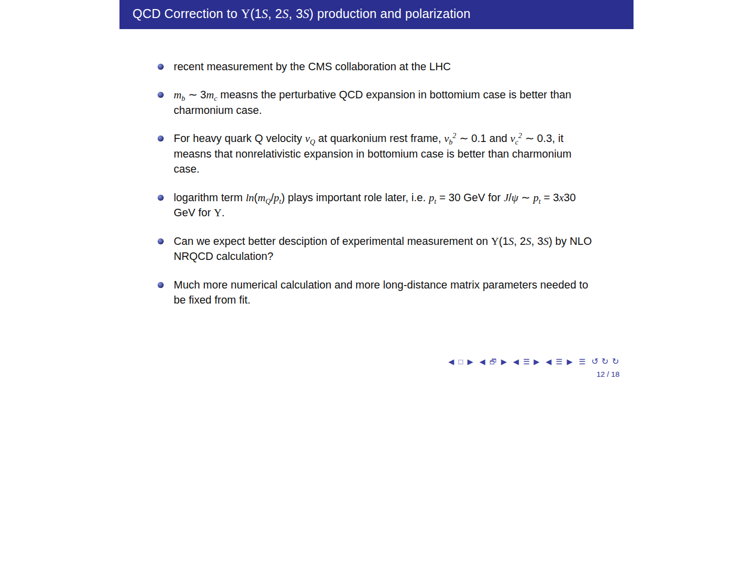QCD Correction to Υ(1S, 2S, 3S) production and polarization
recent measurement by the CMS collaboration at the LHC
mb ∼ 3mc measns the perturbative QCD expansion in bottomium case is better than charmonium case.
For heavy quark Q velocity vQ at quarkonium rest frame, vb2 ∼ 0.1 and vc2 ∼ 0.3, it measns that nonrelativistic expansion in bottomium case is better than charmonium case.
logarithm term ln(mQ/pt) plays important role later, i.e. pt = 30 GeV for J/ψ ∼ pt = 3x30 GeV for Υ.
Can we expect better desciption of experimental measurement on Υ(1S, 2S, 3S) by NLO NRQCD calculation?
Much more numerical calculation and more long-distance matrix parameters needed to be fixed from fit.
◀ □ ▶◀ 🗗 ▶◀ ☰ ▶◀ ☰ ▶☰↺ ↻ ↻
12 / 18